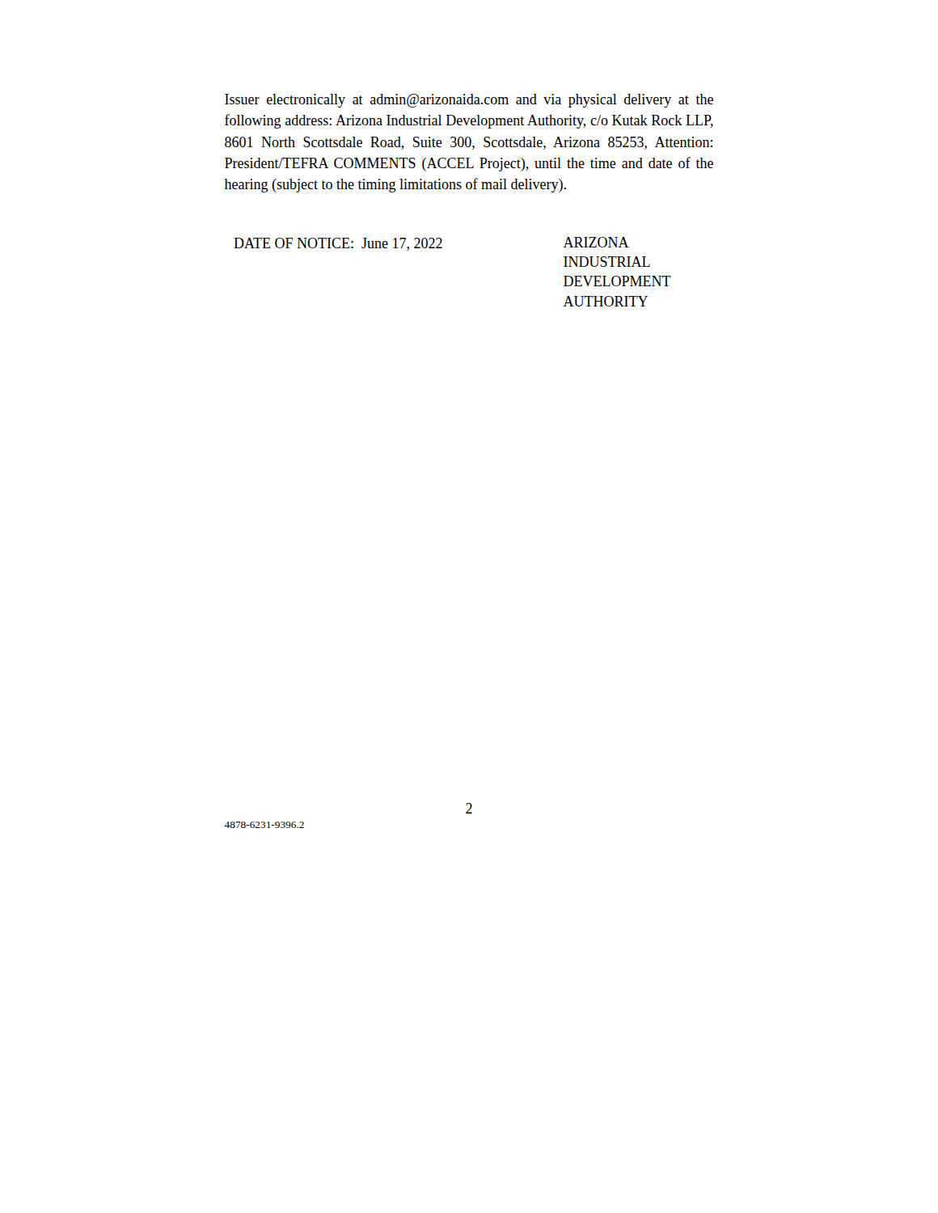Issuer electronically at admin@arizonaida.com and via physical delivery at the following address: Arizona Industrial Development Authority, c/o Kutak Rock LLP, 8601 North Scottsdale Road, Suite 300, Scottsdale, Arizona 85253, Attention: President/TEFRA COMMENTS (ACCEL Project), until the time and date of the hearing (subject to the timing limitations of mail delivery).
DATE OF NOTICE: June 17, 2022
ARIZONA INDUSTRIAL
DEVELOPMENT AUTHORITY
2
4878-6231-9396.2